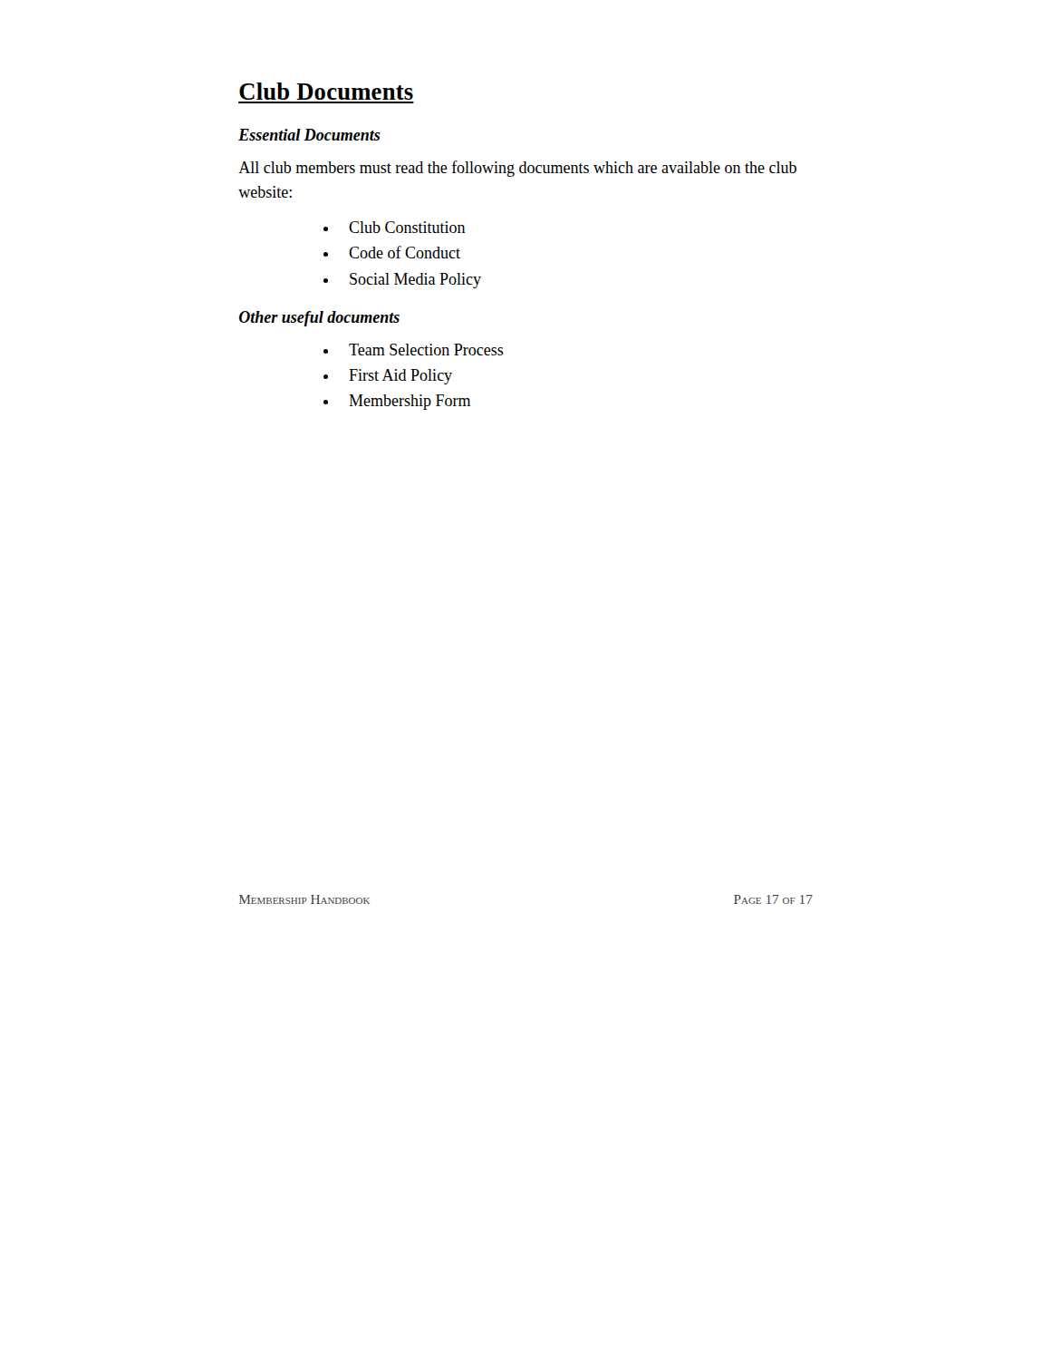Club Documents
Essential Documents
All club members must read the following documents which are available on the club website:
Club Constitution
Code of Conduct
Social Media Policy
Other useful documents
Team Selection Process
First Aid Policy
Membership Form
Membership Handbook Page 17 of 17